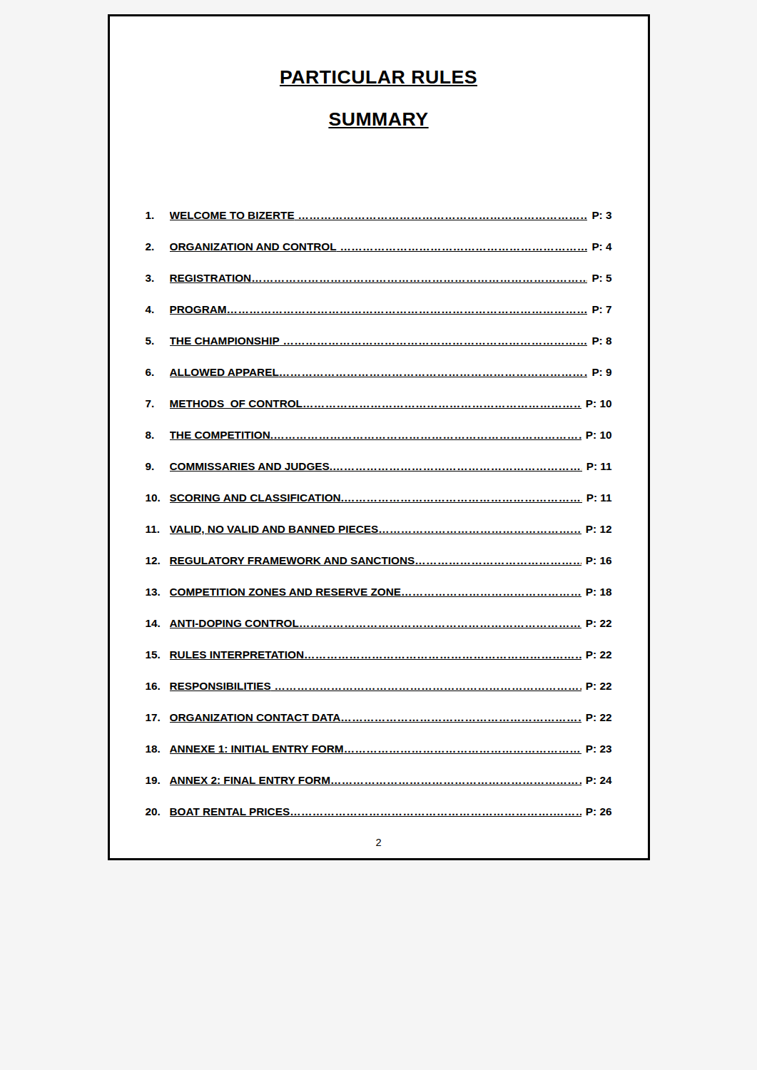PARTICULAR RULES
SUMMARY
1. WELCOME TO BIZERTE …………………………………………………………………………………………………… P: 3
2. ORGANIZATION AND CONTROL ………………………………………………………………………………… P: 4
3. REGISTRATION……………………………………………………………………………………………………………. P: 5
4. PROGRAM………………………………………………………………………………………………………………… P: 7
5. THE CHAMPIONSHIP ………………………………………………………………………………………………… P: 8
6. ALLOWED APPAREL………………………………………………………………………………………………… P: 9
7. METHODS OF CONTROL…………………………………………………………………………….…… P: 10
8. THE COMPETITION.…………………………………………………………………………….…………… P: 10
9. COMMISSARIES AND JUDGES.…………………………………………………………………………… P: 11
10. SCORING AND CLASSIFICATION.……………………………………………………………………….. P: 11
11. VALID, NO VALID AND BANNED PIECES…………………………………………….……………….. P: 12
12. REGULATORY FRAMEWORK AND SANCTIONS……………………………………………………. P: 16
13. COMPETITION ZONES AND RESERVE ZONE…………………………………………………………. P: 18
14. ANTI-DOPING CONTROL…………………………………………………………………….………….. P: 22
15. RULES INTERPRETATION…………………………………………………………………….………….. P: 22
16. RESPONSIBILITIES …………………………………………………………………………………………… P: 22
17. ORGANIZATION CONTACT DATA…………………………………………………………….………….. P: 22
18. ANNEXE 1: INITIAL ENTRY FORM…………………………………………………………….……. P: 23
19. ANNEX 2: FINAL ENTRY FORM…………………………………………………………….………….. P: 24
20. BOAT RENTAL PRICES…………………………………………………………….……….……. P: 26
2